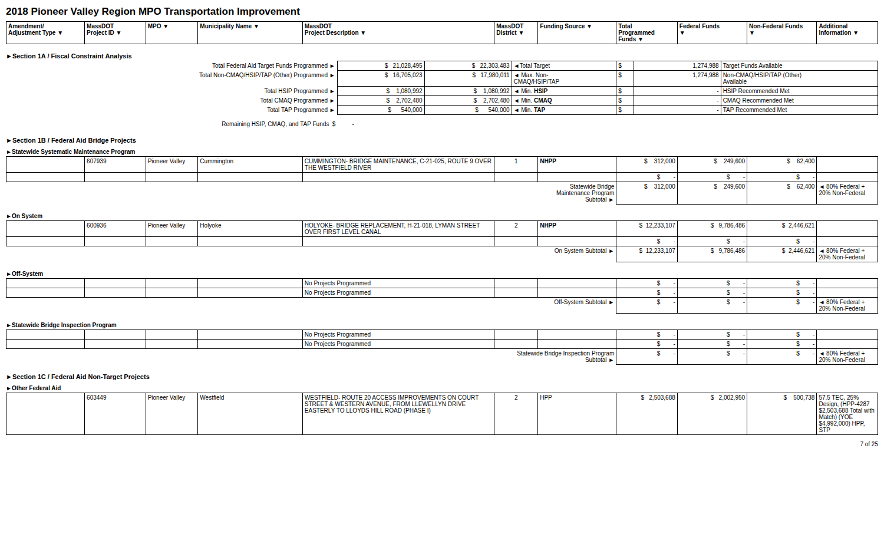2018 Pioneer Valley Region MPO Transportation Improvement
| Amendment/ Adjustment Type ▼ | MassDOT Project ID ▼ | MPO ▼ | Municipality Name ▼ | MassDOT Project Description ▼ | MassDOT District ▼ | Funding Source ▼ | Total Programmed Funds ▼ | Federal Funds ▼ | Non-Federal Funds ▼ | Additional Information ▼ |
►Section 1A / Fiscal Constraint Analysis
| Total Federal Aid Target Funds Programmed ► | $ 21,028,495 | $ 22,303,483 | ◄Total Target | $ | 1,274,988 | Target Funds Available |
| Total Non-CMAQ/HSIP/TAP (Other) Programmed ► | $ 16,705,023 | $ 17,980,011 | ◄ Max. Non- CMAQ/HSIP/TAP | $ | 1,274,988 | Non-CMAQ/HSIP/TAP (Other) Available |
| Total HSIP Programmed ► | $ 1,080,992 | $ 1,080,992 | ◄ Min. HSIP | $ | - | HSIP Recommended Met |
| Total CMAQ Programmed ► | $ 2,702,480 | $ 2,702,480 | ◄ Min. CMAQ | $ | - | CMAQ Recommended Met |
| Total TAP Programmed ► | $ 540,000 | $ 540,000 | ◄ Min. TAP | $ | - | TAP Recommended Met |
| Remaining HSIP, CMAQ, and TAP Funds $ | - |
►Section 1B / Federal Aid Bridge Projects
►Statewide Systematic Maintenance Program
| | 607939 | Pioneer Valley | Cummington | CUMMINGTON- BRIDGE MAINTENANCE, C-21-025, ROUTE 9 OVER THE WESTFIELD RIVER | 1 | NHPP | $ 312,000 | $ 249,600 | $ 62,400 | |
| | | | | | | | $ - | $ - | $ - | |
| | Statewide Bridge Maintenance Program Subtotal ► | $ 312,000 | $ 249,600 | $ 62,400 | ◄ 80% Federal + 20% Non-Federal |
►On System
| | 600936 | Pioneer Valley | Holyoke | HOLYOKE- BRIDGE REPLACEMENT, H-21-018, LYMAN STREET OVER FIRST LEVEL CANAL | 2 | NHPP | $ 12,233,107 | $ 9,786,486 | $ 2,446,621 | |
| | | | | | | | $ - | $ - | $ - | |
| | On System Subtotal ► | $ 12,233,107 | $ 9,786,486 | $ 2,446,621 | ◄ 80% Federal + 20% Non-Federal |
►Off-System
| | | | | No Projects Programmed | | | $ - | $ - | $ - | |
| | | | | No Projects Programmed | | | $ - | $ - | $ - | |
| | Off-System Subtotal ► | $ - | $ - | $ - | ◄ 80% Federal + 20% Non-Federal |
►Statewide Bridge Inspection Program
| | | | | No Projects Programmed | | | $ - | $ - | $ - | |
| | | | | No Projects Programmed | | | $ - | $ - | $ - | |
| | Statewide Bridge Inspection Program Subtotal ► | $ - | $ - | $ - | ◄ 80% Federal + 20% Non-Federal |
►Section 1C / Federal Aid Non-Target Projects
►Other Federal Aid
| | 603449 | Pioneer Valley | Westfield | WESTFIELD- ROUTE 20 ACCESS IMPROVEMENTS ON COURT STREET & WESTERN AVENUE, FROM LLEWELLYN DRIVE EASTERLY TO LLOYDS HILL ROAD (PHASE I) | 2 | HPP | $ 2,503,688 | $ 2,002,950 | $ 500,738 | 57.5 TEC, 25% Design, (HPP-4287 $2,503,688 Total with Match) (YOE $4,992,000) HPP, STP |
7 of 25